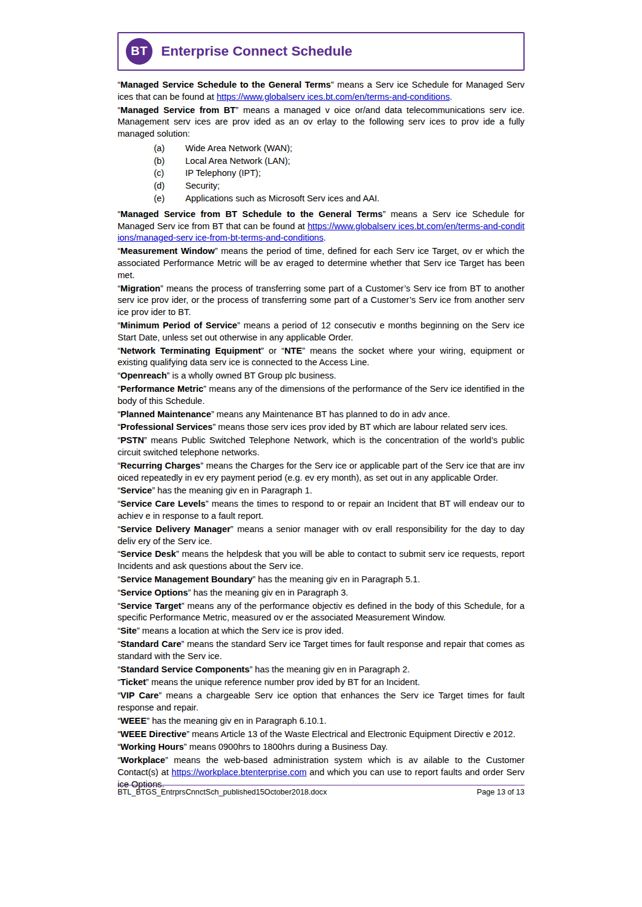BT
Enterprise Connect Schedule
“Managed Service Schedule to the General Terms” means a Serv ice Schedule for Managed Serv ices that can be found at https://www.globalserv ices.bt.com/en/terms-and-conditions.
“Managed Service from BT” means a managed v oice or/and data telecommunications serv ice. Management serv ices are prov ided as an ov erlay to the following serv ices to prov ide a fully managed solution:
(a) Wide Area Network (WAN);
(b) Local Area Network (LAN);
(c) IP Telephony (IPT);
(d) Security;
(e) Applications such as Microsoft Serv ices and AAI.
“Managed Service from BT Schedule to the General Terms” means a Serv ice Schedule for Managed Serv ice from BT that can be found at https://www.globalserv ices.bt.com/en/terms-and-conditions/managed-serv ice-from-bt-terms-and-conditions.
“Measurement Window” means the period of time, defined for each Serv ice Target, ov er which the associated Performance Metric will be av eraged to determine whether that Serv ice Target has been met.
“Migration” means the process of transferring some part of a Customer’s Serv ice from BT to another serv ice prov ider, or the process of transferring some part of a Customer’s Serv ice from another serv ice prov ider to BT.
“Minimum Period of Service” means a period of 12 consecutiv e months beginning on the Serv ice Start Date, unless set out otherwise in any applicable Order.
“Network Terminating Equipment” or “NTE” means the socket where your wiring, equipment or existing qualifying data serv ice is connected to the Access Line.
“Openreach” is a wholly owned BT Group plc business.
“Performance Metric” means any of the dimensions of the performance of the Serv ice identified in the body of this Schedule.
“Planned Maintenance” means any Maintenance BT has planned to do in adv ance.
“Professional Services” means those serv ices prov ided by BT which are labour related serv ices.
“PSTN” means Public Switched Telephone Network, which is the concentration of the world’s public circuit switched telephone networks.
“Recurring Charges” means the Charges for the Serv ice or applicable part of the Serv ice that are inv oiced repeatedly in ev ery payment period (e.g. ev ery month), as set out in any applicable Order.
“Service” has the meaning giv en in Paragraph 1.
“Service Care Levels” means the times to respond to or repair an Incident that BT will endeav our to achiev e in response to a fault report.
“Service Delivery Manager” means a senior manager with ov erall responsibility for the day to day deliv ery of the Serv ice.
“Service Desk” means the helpdesk that you will be able to contact to submit serv ice requests, report Incidents and ask questions about the Serv ice.
“Service Management Boundary” has the meaning giv en in Paragraph 5.1.
“Service Options” has the meaning giv en in Paragraph 3.
“Service Target” means any of the performance objectiv es defined in the body of this Schedule, for a specific Performance Metric, measured ov er the associated Measurement Window.
“Site” means a location at which the Serv ice is prov ided.
“Standard Care” means the standard Serv ice Target times for fault response and repair that comes as standard with the Serv ice.
“Standard Service Components” has the meaning giv en in Paragraph 2.
“Ticket” means the unique reference number prov ided by BT for an Incident.
“VIP Care” means a chargeable Serv ice option that enhances the Serv ice Target times for fault response and repair.
“WEEE” has the meaning giv en in Paragraph 6.10.1.
“WEEE Directive” means Article 13 of the Waste Electrical and Electronic Equipment Directiv e 2012.
“Working Hours” means 0900hrs to 1800hrs during a Business Day.
“Workplace” means the web-based administration system which is av ailable to the Customer Contact(s) at https://workplace.btenterprise.com and which you can use to report faults and order Serv ice Options.
BTL_BTGS_EntrprsCnnctSch_published15October2018.docx Page 13 of 13